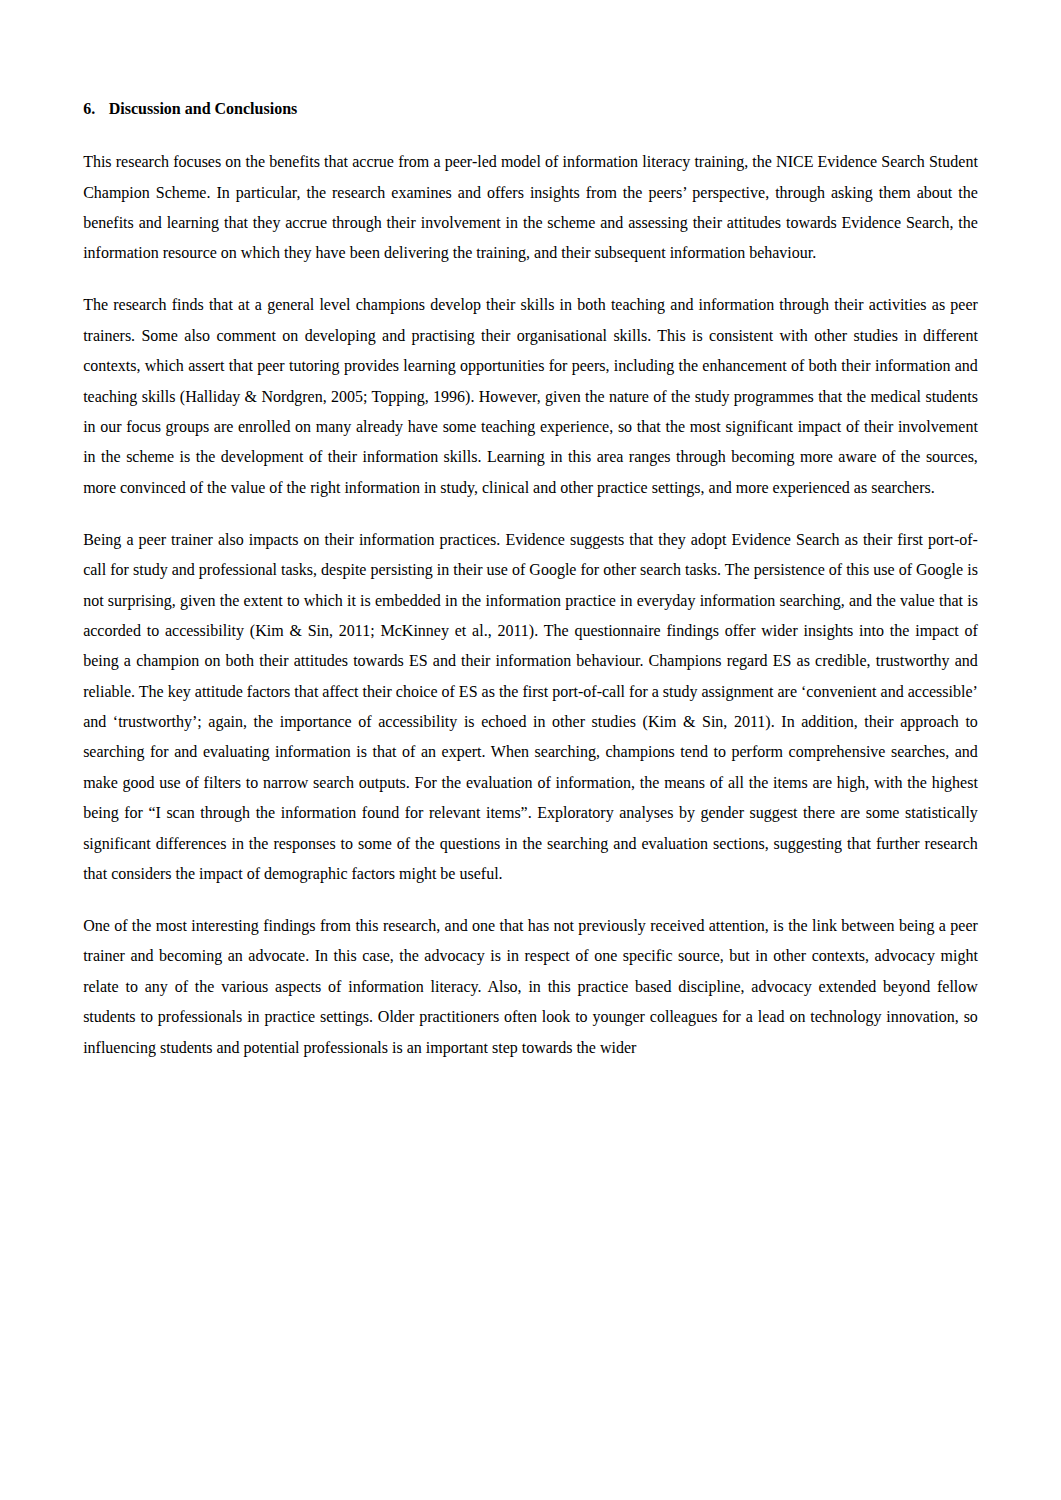6. Discussion and Conclusions
This research focuses on the benefits that accrue from a peer-led model of information literacy training, the NICE Evidence Search Student Champion Scheme. In particular, the research examines and offers insights from the peers’ perspective, through asking them about the benefits and learning that they accrue through their involvement in the scheme and assessing their attitudes towards Evidence Search, the information resource on which they have been delivering the training, and their subsequent information behaviour.
The research finds that at a general level champions develop their skills in both teaching and information through their activities as peer trainers. Some also comment on developing and practising their organisational skills. This is consistent with other studies in different contexts, which assert that peer tutoring provides learning opportunities for peers, including the enhancement of both their information and teaching skills (Halliday & Nordgren, 2005; Topping, 1996). However, given the nature of the study programmes that the medical students in our focus groups are enrolled on many already have some teaching experience, so that the most significant impact of their involvement in the scheme is the development of their information skills. Learning in this area ranges through becoming more aware of the sources, more convinced of the value of the right information in study, clinical and other practice settings, and more experienced as searchers.
Being a peer trainer also impacts on their information practices. Evidence suggests that they adopt Evidence Search as their first port-of-call for study and professional tasks, despite persisting in their use of Google for other search tasks. The persistence of this use of Google is not surprising, given the extent to which it is embedded in the information practice in everyday information searching, and the value that is accorded to accessibility (Kim & Sin, 2011; McKinney et al., 2011). The questionnaire findings offer wider insights into the impact of being a champion on both their attitudes towards ES and their information behaviour. Champions regard ES as credible, trustworthy and reliable. The key attitude factors that affect their choice of ES as the first port-of-call for a study assignment are ‘convenient and accessible’ and ‘trustworthy’; again, the importance of accessibility is echoed in other studies (Kim & Sin, 2011). In addition, their approach to searching for and evaluating information is that of an expert. When searching, champions tend to perform comprehensive searches, and make good use of filters to narrow search outputs. For the evaluation of information, the means of all the items are high, with the highest being for “I scan through the information found for relevant items”. Exploratory analyses by gender suggest there are some statistically significant differences in the responses to some of the questions in the searching and evaluation sections, suggesting that further research that considers the impact of demographic factors might be useful.
One of the most interesting findings from this research, and one that has not previously received attention, is the link between being a peer trainer and becoming an advocate. In this case, the advocacy is in respect of one specific source, but in other contexts, advocacy might relate to any of the various aspects of information literacy. Also, in this practice based discipline, advocacy extended beyond fellow students to professionals in practice settings. Older practitioners often look to younger colleagues for a lead on technology innovation, so influencing students and potential professionals is an important step towards the wider